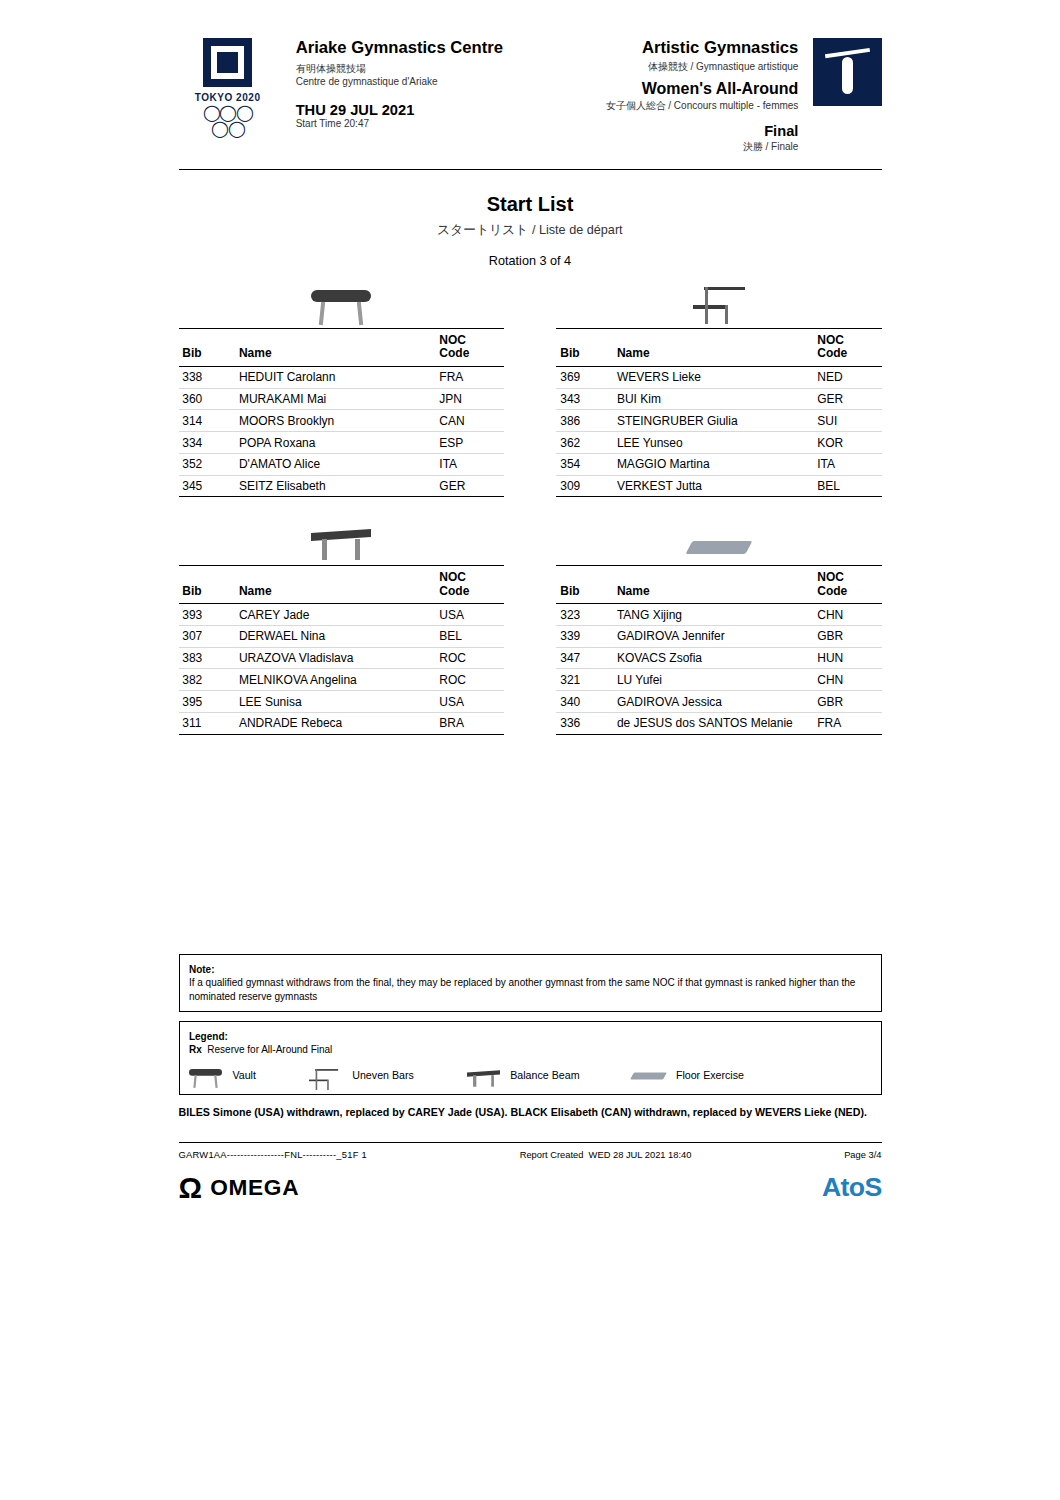TOKYO 2020
◯◯◯
◯◯
Ariake Gymnastics Centre
有明体操競技場
Centre de gymnastique d'Ariake
THU 29 JUL 2021
Start Time 20:47
Artistic Gymnastics
体操競技 / Gymnastique artistique
Women's All-Around
女子個人総合 / Concours multiple - femmes
Final
決勝 / Finale
Start List
スタートリスト / Liste de départ
Rotation 3 of 4
| Bib | Name | NOC Code |
| --- | --- | --- |
| 338 | HEDUIT Carolann | FRA |
| 360 | MURAKAMI Mai | JPN |
| 314 | MOORS Brooklyn | CAN |
| 334 | POPA Roxana | ESP |
| 352 | D'AMATO Alice | ITA |
| 345 | SEITZ Elisabeth | GER |
| Bib | Name | NOC Code |
| --- | --- | --- |
| 369 | WEVERS Lieke | NED |
| 343 | BUI Kim | GER |
| 386 | STEINGRUBER Giulia | SUI |
| 362 | LEE Yunseo | KOR |
| 354 | MAGGIO Martina | ITA |
| 309 | VERKEST Jutta | BEL |
| Bib | Name | NOC Code |
| --- | --- | --- |
| 393 | CAREY Jade | USA |
| 307 | DERWAEL Nina | BEL |
| 383 | URAZOVA Vladislava | ROC |
| 382 | MELNIKOVA Angelina | ROC |
| 395 | LEE Sunisa | USA |
| 311 | ANDRADE Rebeca | BRA |
| Bib | Name | NOC Code |
| --- | --- | --- |
| 323 | TANG Xijing | CHN |
| 339 | GADIROVA Jennifer | GBR |
| 347 | KOVACS Zsofia | HUN |
| 321 | LU Yufei | CHN |
| 340 | GADIROVA Jessica | GBR |
| 336 | de JESUS dos SANTOS Melanie | FRA |
Note:
If a qualified gymnast withdraws from the final, they may be replaced by another gymnast from the same NOC if that gymnast is ranked higher than the nominated reserve gymnasts
Legend:
Rx Reserve for All-Around Final
Vault
Uneven Bars
Balance Beam
Floor Exercise
BILES Simone (USA) withdrawn, replaced by CAREY Jade (USA). BLACK Elisabeth (CAN) withdrawn, replaced by WEVERS Lieke (NED).
GARW1AA-----------------FNL----------_51F 1
Report Created WED 28 JUL 2021 18:40
Page 3/4
ΩOMEGA
Ato S